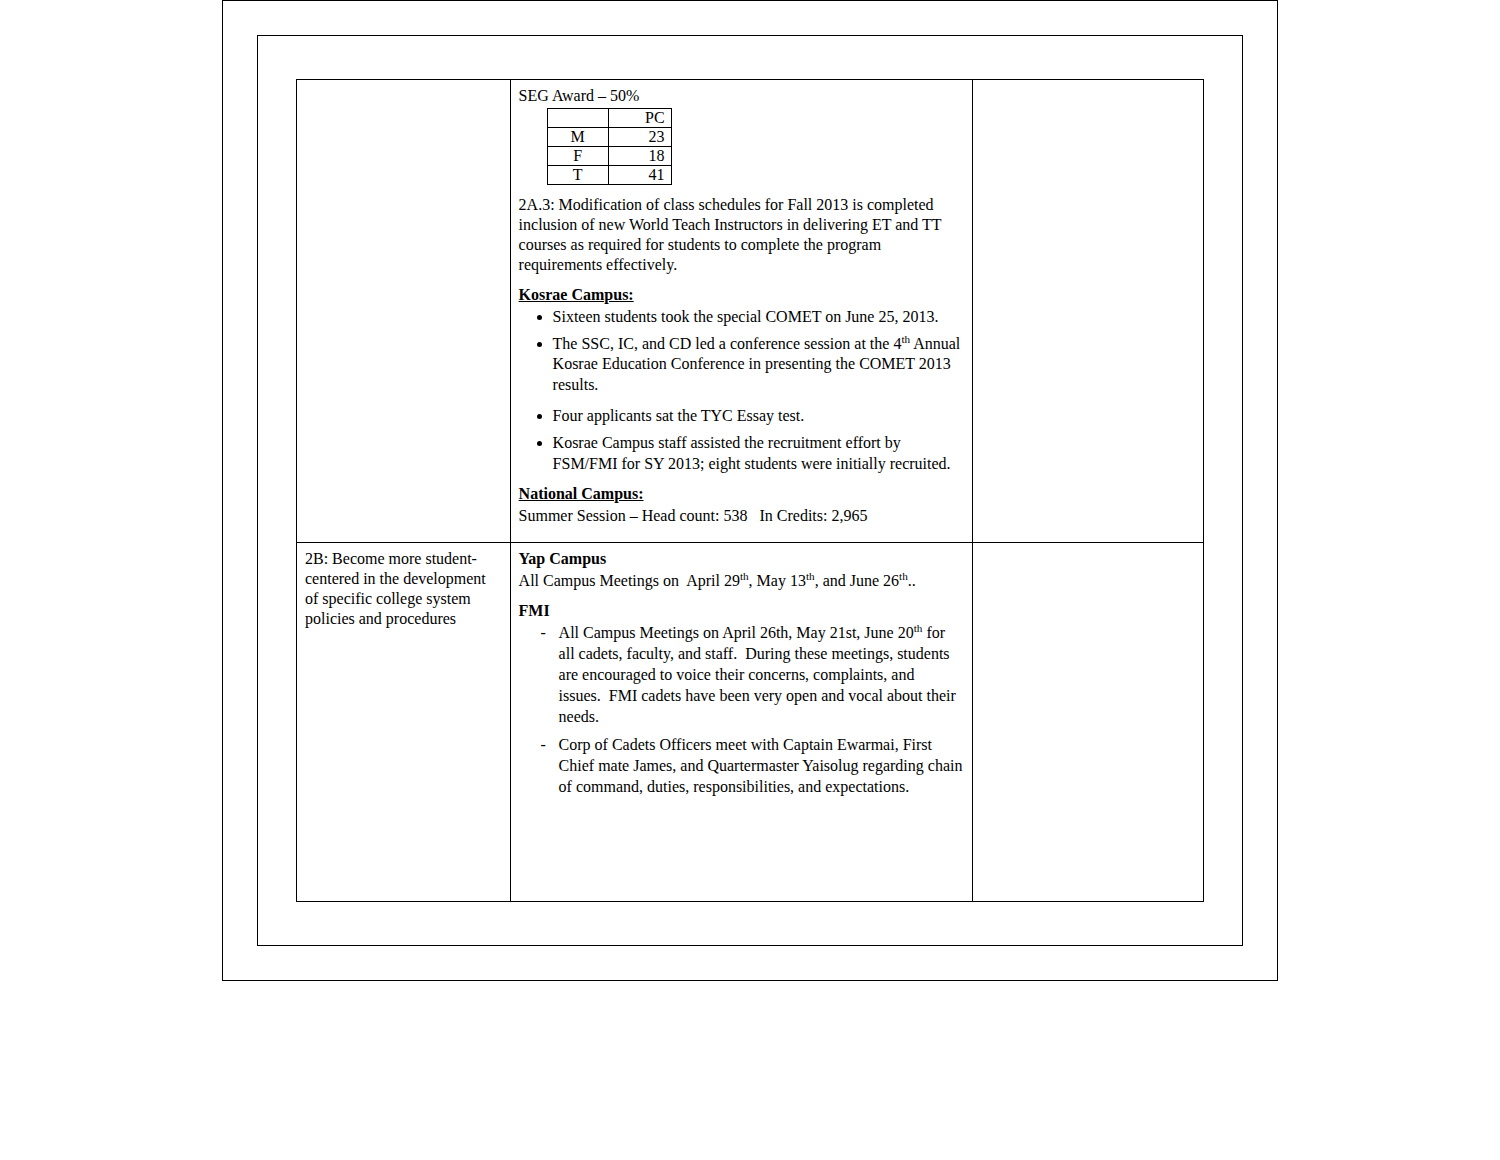| | SEG Award – 50% / / PC / / M / 23 / / F / 18 / / T / 41 / 2A.3: Modification of class schedules for Fall 2013 is completed inclusion of new World Teach Instructors in delivering ET and TT courses as required for students to complete the program requirements effectively. Kosrae Campus: Sixteen students took the special COMET on June 25, 2013. The SSC, IC, and CD led a conference session at the 4 th Annual Kosrae Education Conference in presenting the COMET 2013 results. Four applicants sat the TYC Essay test. Kosrae Campus staff assisted the recruitment effort by FSM/FMI for SY 2013; eight students were initially recruited. National Campus: Summer Session – Head count: 538 In Credits: 2,965 | |
| 2B: Become more student-centered in the development of specific college system policies and procedures | Yap Campus All Campus Meetings on April 29 th , May 13 th , and June 26 th .. FMI All Campus Meetings on April 26th, May 21st, June 20 th for all cadets, faculty, and staff. During these meetings, students are encouraged to voice their concerns, complaints, and issues. FMI cadets have been very open and vocal about their needs. Corp of Cadets Officers meet with Captain Ewarmai, First Chief mate James, and Quartermaster Yaisolug regarding chain of command, duties, responsibilities, and expectations. | |